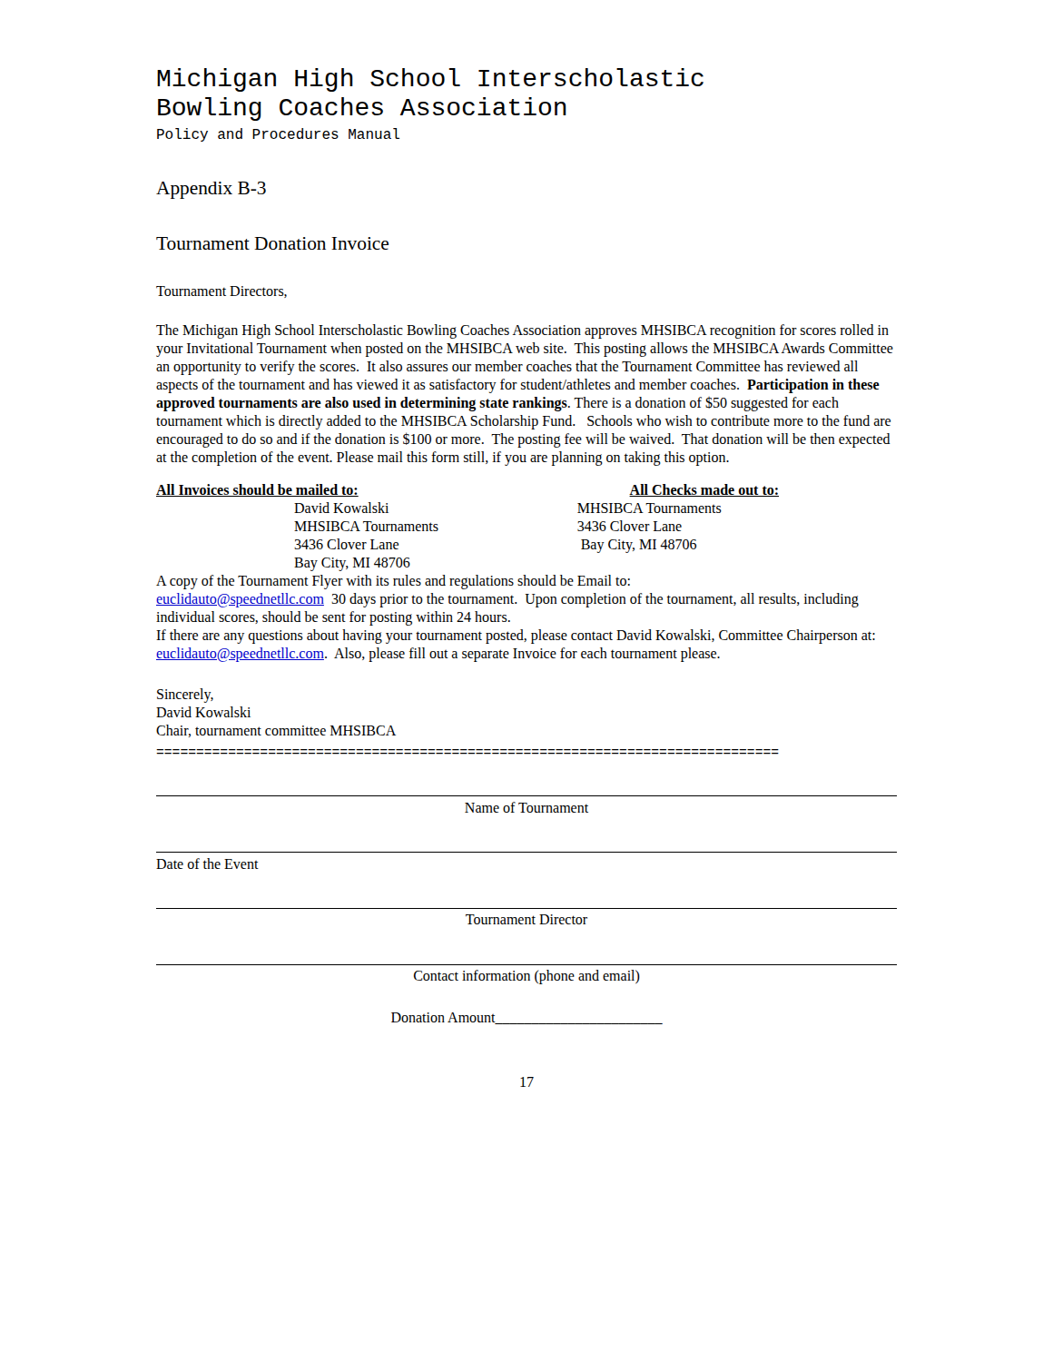Michigan High School Interscholastic
Bowling Coaches Association
Policy and Procedures Manual
Appendix B-3
Tournament Donation Invoice
Tournament Directors,
The Michigan High School Interscholastic Bowling Coaches Association approves MHSIBCA recognition for scores rolled in your Invitational Tournament when posted on the MHSIBCA web site. This posting allows the MHSIBCA Awards Committee an opportunity to verify the scores. It also assures our member coaches that the Tournament Committee has reviewed all aspects of the tournament and has viewed it as satisfactory for student/athletes and member coaches. Participation in these approved tournaments are also used in determining state rankings. There is a donation of $50 suggested for each tournament which is directly added to the MHSIBCA Scholarship Fund. Schools who wish to contribute more to the fund are encouraged to do so and if the donation is $100 or more. The posting fee will be waived. That donation will be then expected at the completion of the event. Please mail this form still, if you are planning on taking this option.
| All Invoices should be mailed to: | All Checks made out to: |
| --- | --- |
| David Kowalski MHSIBCA Tournaments 3436 Clover Lane Bay City, MI 48706 | MHSIBCA Tournaments 3436 Clover Lane Bay City, MI 48706 |
A copy of the Tournament Flyer with its rules and regulations should be Email to:
euclidauto@speednetllc.com 30 days prior to the tournament. Upon completion of the tournament, all results, including individual scores, should be sent for posting within 24 hours.
If there are any questions about having your tournament posted, please contact David Kowalski, Committee Chairperson at: euclidauto@speednetllc.com. Also, please fill out a separate Invoice for each tournament please.
Sincerely,
David Kowalski
Chair, tournament committee MHSIBCA
==============================================================================
Name of Tournament
Date of the Event
Tournament Director
Contact information (phone and email)
Donation Amount_______________________
17